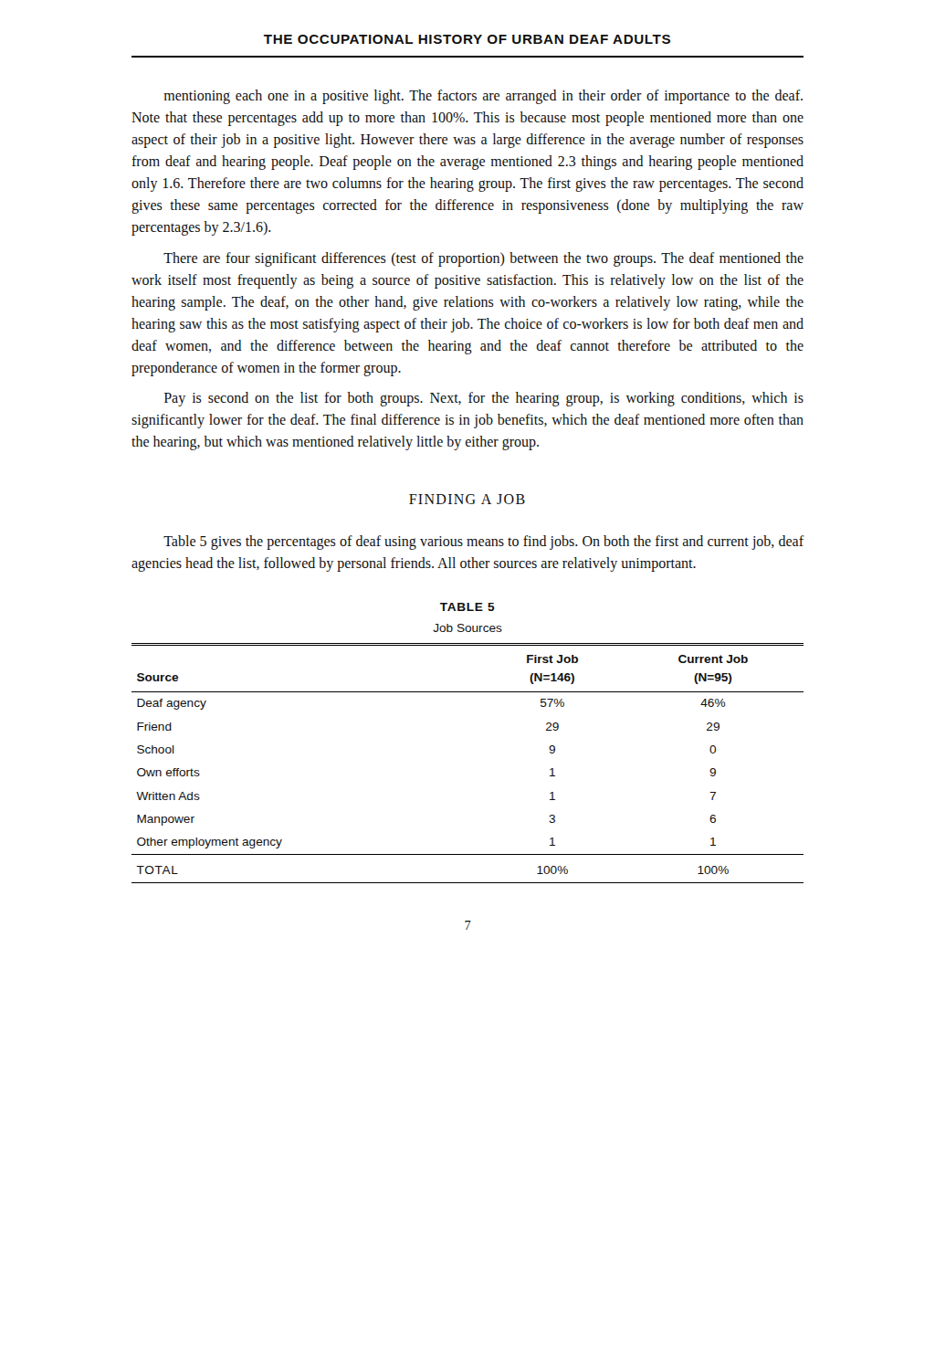The Occupational History of Urban Deaf Adults
mentioning each one in a positive light. The factors are arranged in their order of importance to the deaf. Note that these percentages add up to more than 100%. This is because most people mentioned more than one aspect of their job in a positive light. However there was a large difference in the average number of responses from deaf and hearing people. Deaf people on the average mentioned 2.3 things and hearing people mentioned only 1.6. Therefore there are two columns for the hearing group. The first gives the raw percentages. The second gives these same percentages corrected for the difference in responsiveness (done by multiplying the raw percentages by 2.3/1.6).
There are four significant differences (test of proportion) between the two groups. The deaf mentioned the work itself most frequently as being a source of positive satisfaction. This is relatively low on the list of the hearing sample. The deaf, on the other hand, give relations with co-workers a relatively low rating, while the hearing saw this as the most satisfying aspect of their job. The choice of co-workers is low for both deaf men and deaf women, and the difference between the hearing and the deaf cannot therefore be attributed to the preponderance of women in the former group.
Pay is second on the list for both groups. Next, for the hearing group, is working conditions, which is significantly lower for the deaf. The final difference is in job benefits, which the deaf mentioned more often than the hearing, but which was mentioned relatively little by either group.
Finding a Job
Table 5 gives the percentages of deaf using various means to find jobs. On both the first and current job, deaf agencies head the list, followed by personal friends. All other sources are relatively unimportant.
TABLE 5
Job Sources
| Source | First Job (N=146) | Current Job (N=95) |
| --- | --- | --- |
| Deaf agency | 57% | 46% |
| Friend | 29 | 29 |
| School | 9 | 0 |
| Own efforts | 1 | 9 |
| Written Ads | 1 | 7 |
| Manpower | 3 | 6 |
| Other employment agency | 1 | 1 |
| TOTAL | 100% | 100% |
7